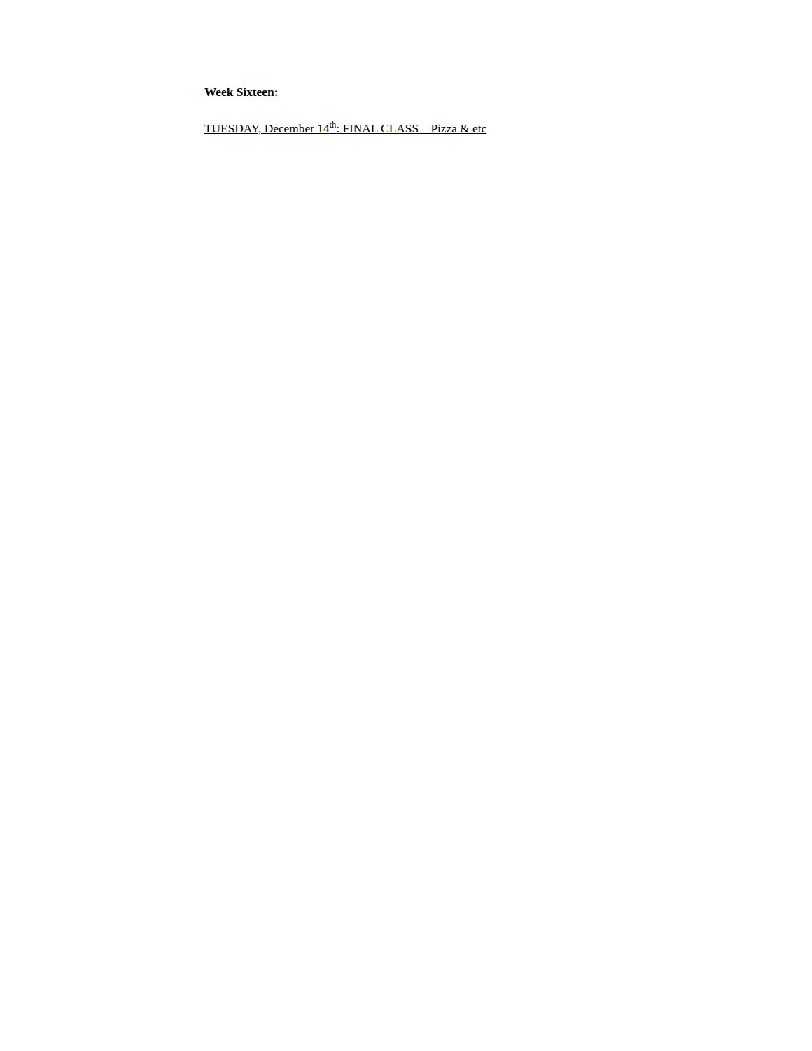Week Sixteen:
TUESDAY, December 14th: FINAL CLASS – Pizza & etc